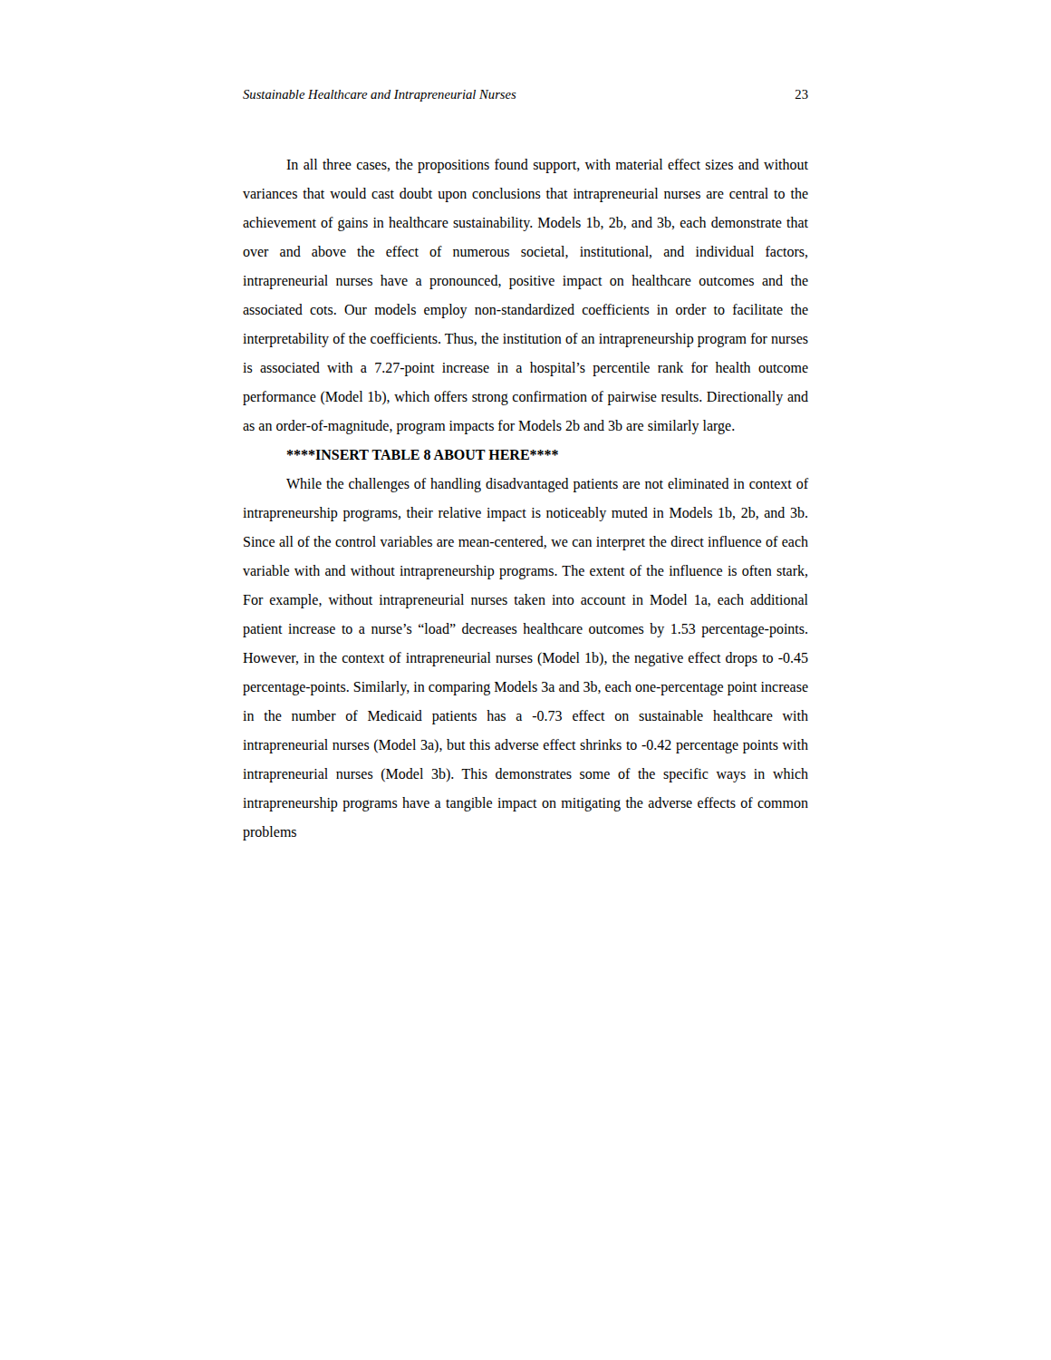Sustainable Healthcare and Intrapreneurial Nurses 23
In all three cases, the propositions found support, with material effect sizes and without variances that would cast doubt upon conclusions that intrapreneurial nurses are central to the achievement of gains in healthcare sustainability. Models 1b, 2b, and 3b, each demonstrate that over and above the effect of numerous societal, institutional, and individual factors, intrapreneurial nurses have a pronounced, positive impact on healthcare outcomes and the associated cots. Our models employ non-standardized coefficients in order to facilitate the interpretability of the coefficients. Thus, the institution of an intrapreneurship program for nurses is associated with a 7.27-point increase in a hospital’s percentile rank for health outcome performance (Model 1b), which offers strong confirmation of pairwise results. Directionally and as an order-of-magnitude, program impacts for Models 2b and 3b are similarly large.
****INSERT TABLE 8 ABOUT HERE****
While the challenges of handling disadvantaged patients are not eliminated in context of intrapreneurship programs, their relative impact is noticeably muted in Models 1b, 2b, and 3b. Since all of the control variables are mean-centered, we can interpret the direct influence of each variable with and without intrapreneurship programs. The extent of the influence is often stark, For example, without intrapreneurial nurses taken into account in Model 1a, each additional patient increase to a nurse’s “load” decreases healthcare outcomes by 1.53 percentage-points. However, in the context of intrapreneurial nurses (Model 1b), the negative effect drops to -0.45 percentage-points. Similarly, in comparing Models 3a and 3b, each one-percentage point increase in the number of Medicaid patients has a -0.73 effect on sustainable healthcare with intrapreneurial nurses (Model 3a), but this adverse effect shrinks to -0.42 percentage points with intrapreneurial nurses (Model 3b). This demonstrates some of the specific ways in which intrapreneurship programs have a tangible impact on mitigating the adverse effects of common problems